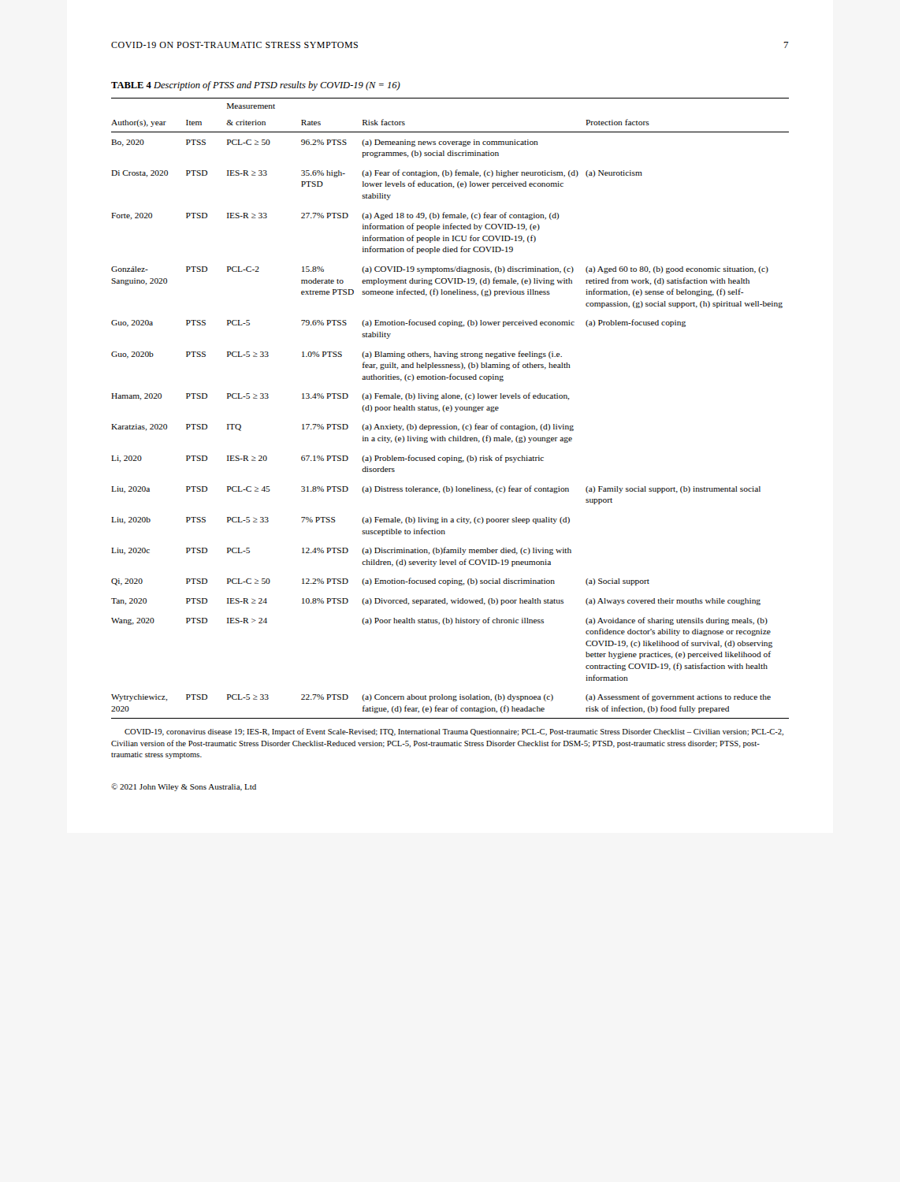COVID-19 on Post-Traumatic Stress Symptoms 7
TABLE 4 Description of PTSS and PTSD results by COVID-19 (N = 16)
| | | Measurement | | | |
| --- | --- | --- | --- | --- | --- |
| Author(s), year | Item | & criterion | Rates | Risk factors | Protection factors |
| Bo, 2020 | PTSS | PCL-C ≥ 50 | 96.2% PTSS | (a) Demeaning news coverage in communication programmes, (b) social discrimination | |
| Di Crosta, 2020 | PTSD | IES-R ≥ 33 | 35.6% high-PTSD | (a) Fear of contagion, (b) female, (c) higher neuroticism, (d) lower levels of education, (e) lower perceived economic stability | (a) Neuroticism |
| Forte, 2020 | PTSD | IES-R ≥ 33 | 27.7% PTSD | (a) Aged 18 to 49, (b) female, (c) fear of contagion, (d) information of people infected by COVID-19, (e) information of people in ICU for COVID-19, (f) information of people died for COVID-19 | |
| González-Sanguino, 2020 | PTSD | PCL-C-2 | 15.8% moderate to extreme PTSD | (a) COVID-19 symptoms/diagnosis, (b) discrimination, (c) employment during COVID-19, (d) female, (e) living with someone infected, (f) loneliness, (g) previous illness | (a) Aged 60 to 80, (b) good economic situation, (c) retired from work, (d) satisfaction with health information, (e) sense of belonging, (f) self-compassion, (g) social support, (h) spiritual well-being |
| Guo, 2020a | PTSS | PCL-5 | 79.6% PTSS | (a) Emotion-focused coping, (b) lower perceived economic stability | (a) Problem-focused coping |
| Guo, 2020b | PTSS | PCL-5 ≥ 33 | 1.0% PTSS | (a) Blaming others, having strong negative feelings (i.e. fear, guilt, and helplessness), (b) blaming of others, health authorities, (c) emotion-focused coping | |
| Hamam, 2020 | PTSD | PCL-5 ≥ 33 | 13.4% PTSD | (a) Female, (b) living alone, (c) lower levels of education, (d) poor health status, (e) younger age | |
| Karatzias, 2020 | PTSD | ITQ | 17.7% PTSD | (a) Anxiety, (b) depression, (c) fear of contagion, (d) living in a city, (e) living with children, (f) male, (g) younger age | |
| Li, 2020 | PTSD | IES-R ≥ 20 | 67.1% PTSD | (a) Problem-focused coping, (b) risk of psychiatric disorders | |
| Liu, 2020a | PTSD | PCL-C ≥ 45 | 31.8% PTSD | (a) Distress tolerance, (b) loneliness, (c) fear of contagion | (a) Family social support, (b) instrumental social support |
| Liu, 2020b | PTSS | PCL-5 ≥ 33 | 7% PTSS | (a) Female, (b) living in a city, (c) poorer sleep quality (d) susceptible to infection | |
| Liu, 2020c | PTSD | PCL-5 | 12.4% PTSD | (a) Discrimination, (b)family member died, (c) living with children, (d) severity level of COVID-19 pneumonia | |
| Qi, 2020 | PTSD | PCL-C ≥ 50 | 12.2% PTSD | (a) Emotion-focused coping, (b) social discrimination | (a) Social support |
| Tan, 2020 | PTSD | IES-R ≥ 24 | 10.8% PTSD | (a) Divorced, separated, widowed, (b) poor health status | (a) Always covered their mouths while coughing |
| Wang, 2020 | PTSD | IES-R > 24 | | (a) Poor health status, (b) history of chronic illness | (a) Avoidance of sharing utensils during meals, (b) confidence doctor's ability to diagnose or recognize COVID-19, (c) likelihood of survival, (d) observing better hygiene practices, (e) perceived likelihood of contracting COVID-19, (f) satisfaction with health information |
| Wytrychiewicz, 2020 | PTSD | PCL-5 ≥ 33 | 22.7% PTSD | (a) Concern about prolong isolation, (b) dyspnoea (c) fatigue, (d) fear, (e) fear of contagion, (f) headache | (a) Assessment of government actions to reduce the risk of infection, (b) food fully prepared |
COVID-19, coronavirus disease 19; IES-R, Impact of Event Scale-Revised; ITQ, International Trauma Questionnaire; PCL-C, Post-traumatic Stress Disorder Checklist – Civilian version; PCL-C-2, Civilian version of the Post-traumatic Stress Disorder Checklist-Reduced version; PCL-5, Post-traumatic Stress Disorder Checklist for DSM-5; PTSD, post-traumatic stress disorder; PTSS, post-traumatic stress symptoms.
© 2021 John Wiley & Sons Australia, Ltd